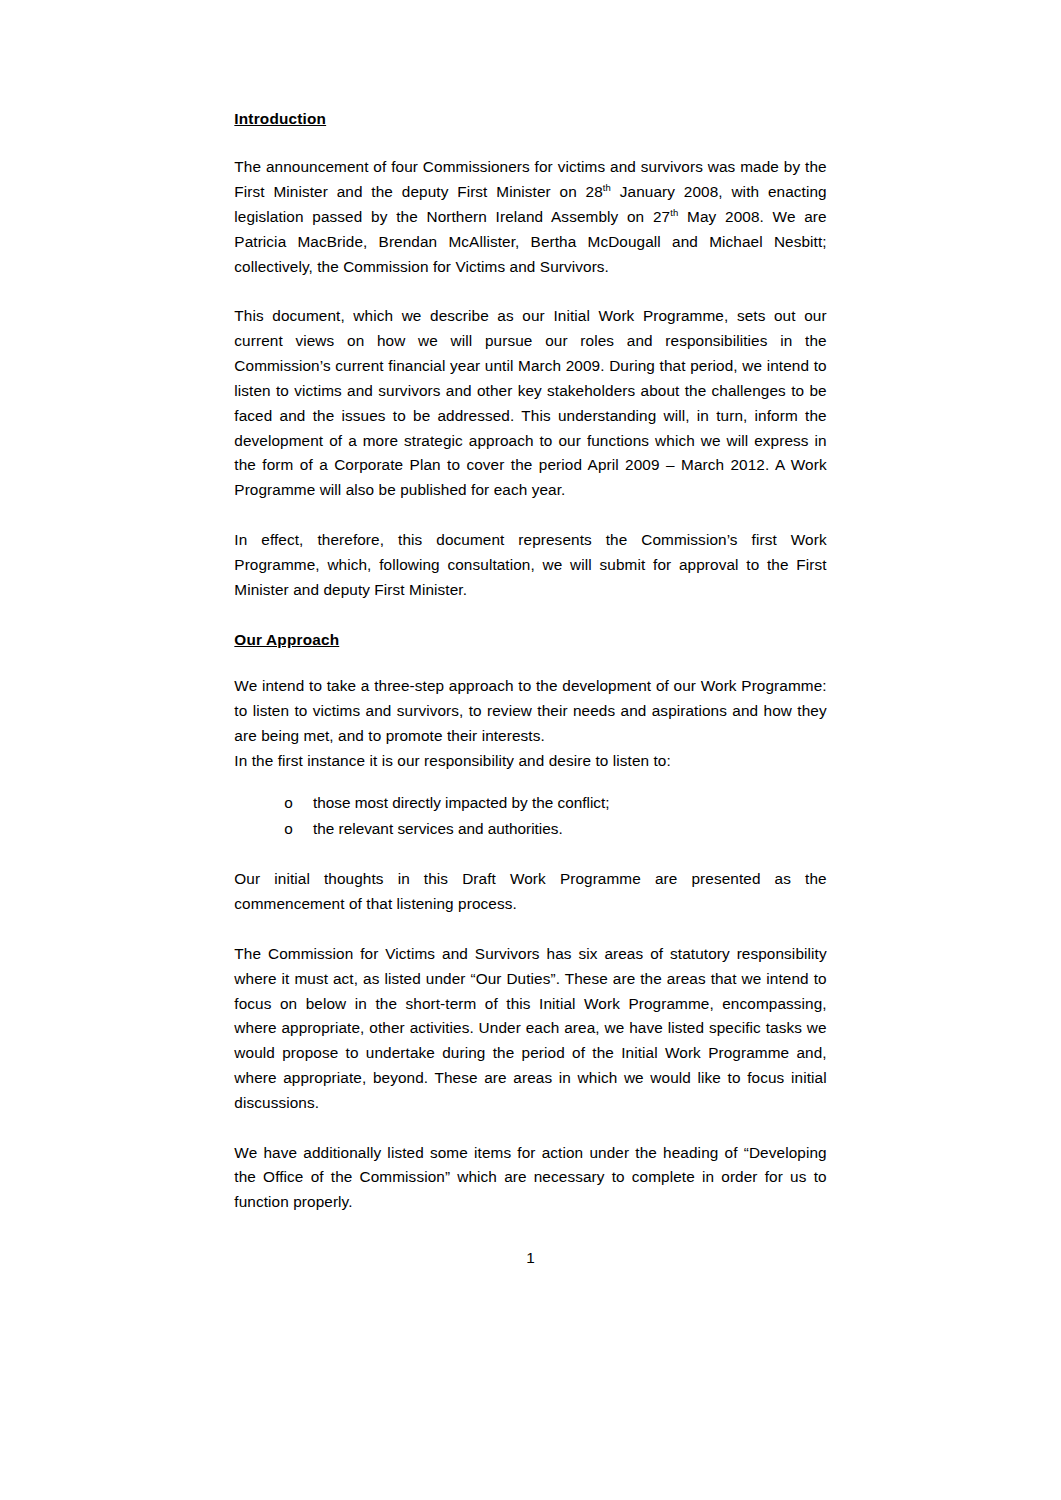Introduction
The announcement of four Commissioners for victims and survivors was made by the First Minister and the deputy First Minister on 28th January 2008, with enacting legislation passed by the Northern Ireland Assembly on 27th May 2008. We are Patricia MacBride, Brendan McAllister, Bertha McDougall and Michael Nesbitt; collectively, the Commission for Victims and Survivors.
This document, which we describe as our Initial Work Programme, sets out our current views on how we will pursue our roles and responsibilities in the Commission’s current financial year until March 2009. During that period, we intend to listen to victims and survivors and other key stakeholders about the challenges to be faced and the issues to be addressed. This understanding will, in turn, inform the development of a more strategic approach to our functions which we will express in the form of a Corporate Plan to cover the period April 2009 – March 2012. A Work Programme will also be published for each year.
In effect, therefore, this document represents the Commission’s first Work Programme, which, following consultation, we will submit for approval to the First Minister and deputy First Minister.
Our Approach
We intend to take a three-step approach to the development of our Work Programme: to listen to victims and survivors, to review their needs and aspirations and how they are being met, and to promote their interests.
In the first instance it is our responsibility and desire to listen to:
those most directly impacted by the conflict;
the relevant services and authorities.
Our initial thoughts in this Draft Work Programme are presented as the commencement of that listening process.
The Commission for Victims and Survivors has six areas of statutory responsibility where it must act, as listed under “Our Duties”. These are the areas that we intend to focus on below in the short-term of this Initial Work Programme, encompassing, where appropriate, other activities. Under each area, we have listed specific tasks we would propose to undertake during the period of the Initial Work Programme and, where appropriate, beyond. These are areas in which we would like to focus initial discussions.
We have additionally listed some items for action under the heading of “Developing the Office of the Commission” which are necessary to complete in order for us to function properly.
1